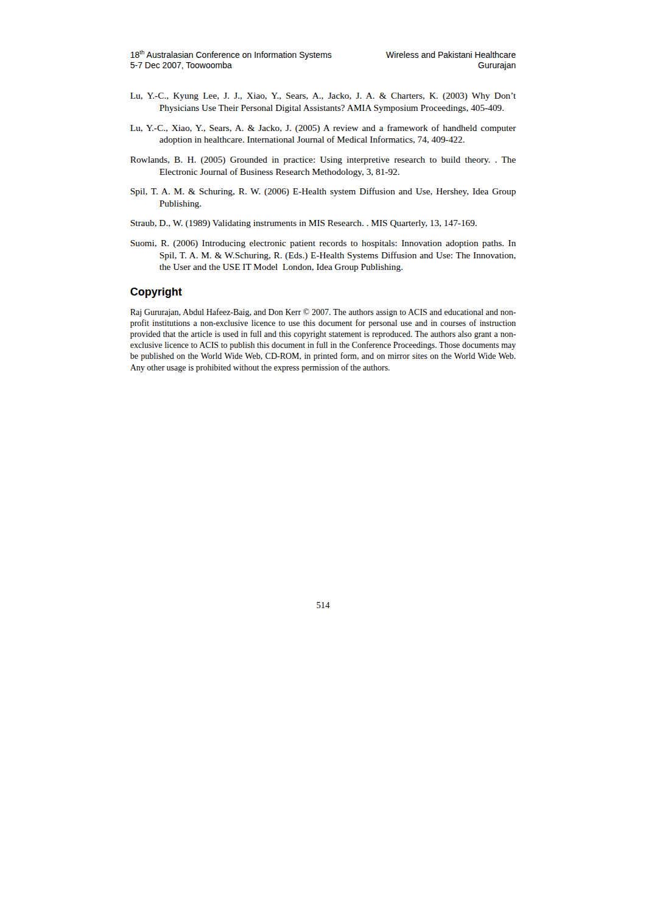| 18 th Australasian Conference on Information Systems | Wireless and Pakistani Healthcare |
| 5-7 Dec 2007, Toowoomba | Gururajan |
Lu, Y.-C., Kyung Lee, J. J., Xiao, Y., Sears, A., Jacko, J. A. & Charters, K. (2003) Why Don’t Physicians Use Their Personal Digital Assistants? AMIA Symposium Proceedings, 405-409.
Lu, Y.-C., Xiao, Y., Sears, A. & Jacko, J. (2005) A review and a framework of handheld computer adoption in healthcare. International Journal of Medical Informatics, 74, 409-422.
Rowlands, B. H. (2005) Grounded in practice: Using interpretive research to build theory. . The Electronic Journal of Business Research Methodology, 3, 81-92.
Spil, T. A. M. & Schuring, R. W. (2006) E-Health system Diffusion and Use, Hershey, Idea Group Publishing.
Straub, D., W. (1989) Validating instruments in MIS Research. . MIS Quarterly, 13, 147-169.
Suomi, R. (2006) Introducing electronic patient records to hospitals: Innovation adoption paths. In Spil, T. A. M. & W.Schuring, R. (Eds.) E-Health Systems Diffusion and Use: The Innovation, the User and the USE IT Model London, Idea Group Publishing.
Copyright
Raj Gururajan, Abdul Hafeez-Baig, and Don Kerr © 2007. The authors assign to ACIS and educational and non-profit institutions a non-exclusive licence to use this document for personal use and in courses of instruction provided that the article is used in full and this copyright statement is reproduced. The authors also grant a non-exclusive licence to ACIS to publish this document in full in the Conference Proceedings. Those documents may be published on the World Wide Web, CD-ROM, in printed form, and on mirror sites on the World Wide Web. Any other usage is prohibited without the express permission of the authors.
514